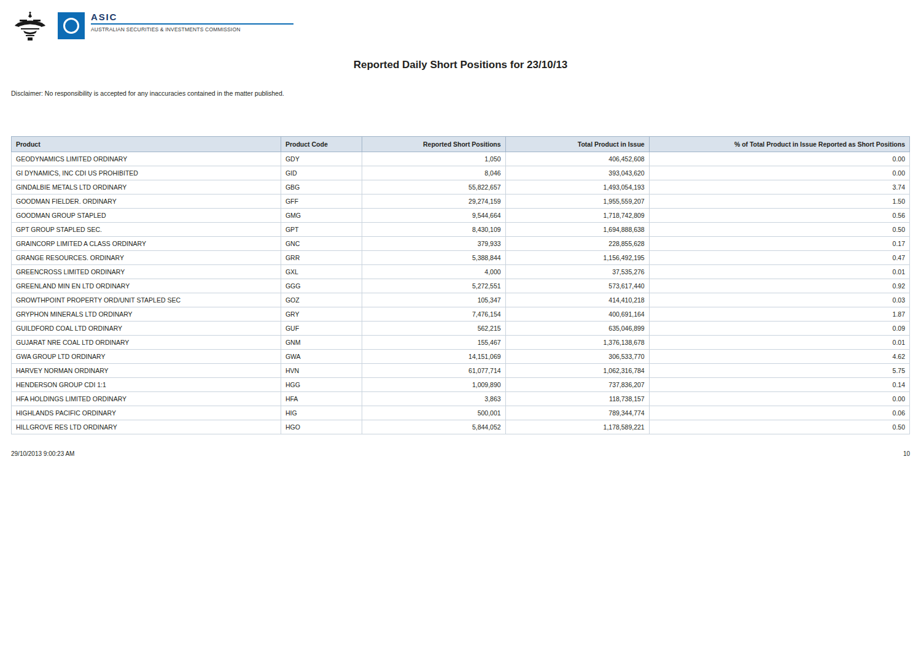ASIC
Australian Securities & Investments Commission
Reported Daily Short Positions for 23/10/13
Disclaimer: No responsibility is accepted for any inaccuracies contained in the matter published.
| Product | Product Code | Reported Short Positions | Total Product in Issue | % of Total Product in Issue Reported as Short Positions |
| --- | --- | --- | --- | --- |
| GEODYNAMICS LIMITED ORDINARY | GDY | 1,050 | 406,452,608 | 0.00 |
| GI DYNAMICS, INC CDI US PROHIBITED | GID | 8,046 | 393,043,620 | 0.00 |
| GINDALBIE METALS LTD ORDINARY | GBG | 55,822,657 | 1,493,054,193 | 3.74 |
| GOODMAN FIELDER. ORDINARY | GFF | 29,274,159 | 1,955,559,207 | 1.50 |
| GOODMAN GROUP STAPLED | GMG | 9,544,664 | 1,718,742,809 | 0.56 |
| GPT GROUP STAPLED SEC. | GPT | 8,430,109 | 1,694,888,638 | 0.50 |
| GRAINCORP LIMITED A CLASS ORDINARY | GNC | 379,933 | 228,855,628 | 0.17 |
| GRANGE RESOURCES. ORDINARY | GRR | 5,388,844 | 1,156,492,195 | 0.47 |
| GREENCROSS LIMITED ORDINARY | GXL | 4,000 | 37,535,276 | 0.01 |
| GREENLAND MIN EN LTD ORDINARY | GGG | 5,272,551 | 573,617,440 | 0.92 |
| GROWTHPOINT PROPERTY ORD/UNIT STAPLED SEC | GOZ | 105,347 | 414,410,218 | 0.03 |
| GRYPHON MINERALS LTD ORDINARY | GRY | 7,476,154 | 400,691,164 | 1.87 |
| GUILDFORD COAL LTD ORDINARY | GUF | 562,215 | 635,046,899 | 0.09 |
| GUJARAT NRE COAL LTD ORDINARY | GNM | 155,467 | 1,376,138,678 | 0.01 |
| GWA GROUP LTD ORDINARY | GWA | 14,151,069 | 306,533,770 | 4.62 |
| HARVEY NORMAN ORDINARY | HVN | 61,077,714 | 1,062,316,784 | 5.75 |
| HENDERSON GROUP CDI 1:1 | HGG | 1,009,890 | 737,836,207 | 0.14 |
| HFA HOLDINGS LIMITED ORDINARY | HFA | 3,863 | 118,738,157 | 0.00 |
| HIGHLANDS PACIFIC ORDINARY | HIG | 500,001 | 789,344,774 | 0.06 |
| HILLGROVE RES LTD ORDINARY | HGO | 5,844,052 | 1,178,589,221 | 0.50 |
29/10/2013 9:00:23 AM
10